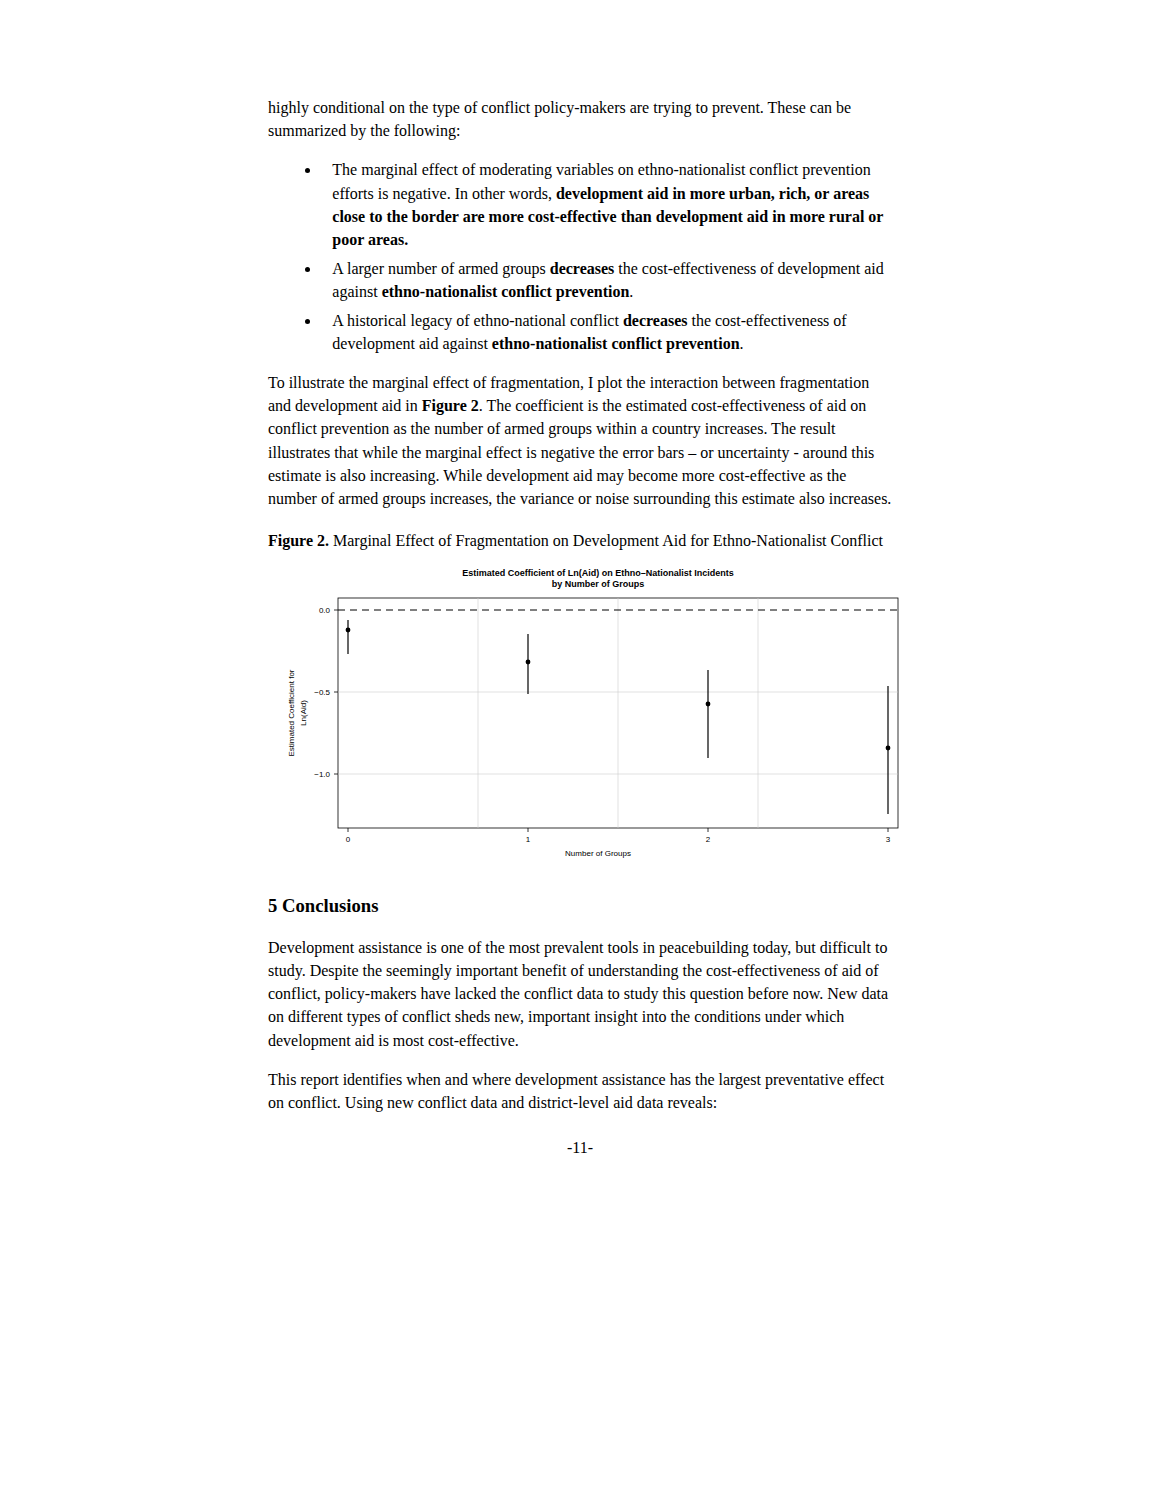highly conditional on the type of conflict policy-makers are trying to prevent. These can be summarized by the following:
The marginal effect of moderating variables on ethno-nationalist conflict prevention efforts is negative. In other words, development aid in more urban, rich, or areas close to the border are more cost-effective than development aid in more rural or poor areas.
A larger number of armed groups decreases the cost-effectiveness of development aid against ethno-nationalist conflict prevention.
A historical legacy of ethno-national conflict decreases the cost-effectiveness of development aid against ethno-nationalist conflict prevention.
To illustrate the marginal effect of fragmentation, I plot the interaction between fragmentation and development aid in Figure 2. The coefficient is the estimated cost-effectiveness of aid on conflict prevention as the number of armed groups within a country increases. The result illustrates that while the marginal effect is negative the error bars – or uncertainty - around this estimate is also increasing. While development aid may become more cost-effective as the number of armed groups increases, the variance or noise surrounding this estimate also increases.
Figure 2. Marginal Effect of Fragmentation on Development Aid for Ethno-Nationalist Conflict
Estimated Coefficient of Ln(Aid) on Ethno–Nationalist Incidents by Number of Groups 0.0 −0.5 −1.0 Estimated Coefficient for Ln(Aid) 0 1 2 3 Number of Groups
5 Conclusions
Development assistance is one of the most prevalent tools in peacebuilding today, but difficult to study. Despite the seemingly important benefit of understanding the cost-effectiveness of aid of conflict, policy-makers have lacked the conflict data to study this question before now. New data on different types of conflict sheds new, important insight into the conditions under which development aid is most cost-effective.
This report identifies when and where development assistance has the largest preventative effect on conflict. Using new conflict data and district-level aid data reveals:
-11-